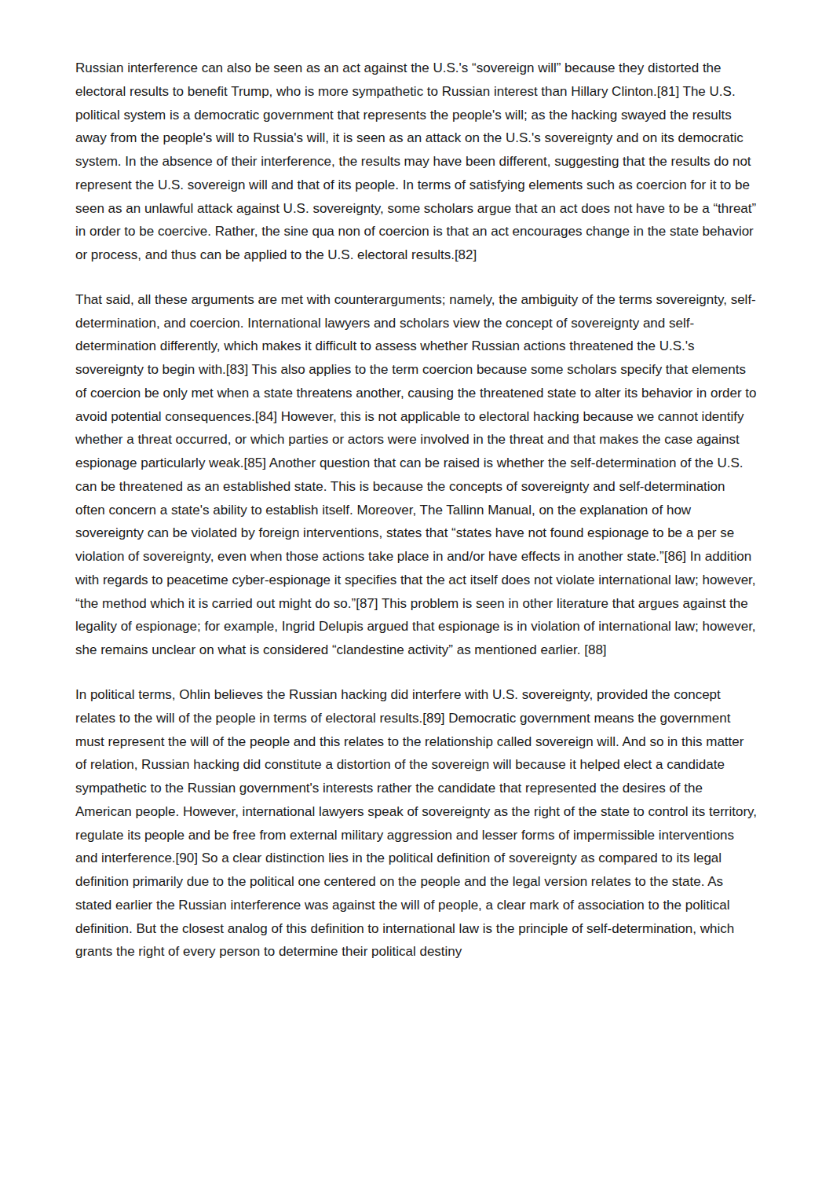Russian interference can also be seen as an act against the U.S.'s “sovereign will” because they distorted the electoral results to benefit Trump, who is more sympathetic to Russian interest than Hillary Clinton.[81] The U.S. political system is a democratic government that represents the people's will; as the hacking swayed the results away from the people's will to Russia's will, it is seen as an attack on the U.S.'s sovereignty and on its democratic system. In the absence of their interference, the results may have been different, suggesting that the results do not represent the U.S. sovereign will and that of its people. In terms of satisfying elements such as coercion for it to be seen as an unlawful attack against U.S. sovereignty, some scholars argue that an act does not have to be a “threat” in order to be coercive. Rather, the sine qua non of coercion is that an act encourages change in the state behavior or process, and thus can be applied to the U.S. electoral results.[82]
That said, all these arguments are met with counterarguments; namely, the ambiguity of the terms sovereignty, self-determination, and coercion. International lawyers and scholars view the concept of sovereignty and self-determination differently, which makes it difficult to assess whether Russian actions threatened the U.S.'s sovereignty to begin with.[83] This also applies to the term coercion because some scholars specify that elements of coercion be only met when a state threatens another, causing the threatened state to alter its behavior in order to avoid potential consequences.[84] However, this is not applicable to electoral hacking because we cannot identify whether a threat occurred, or which parties or actors were involved in the threat and that makes the case against espionage particularly weak.[85] Another question that can be raised is whether the self-determination of the U.S. can be threatened as an established state. This is because the concepts of sovereignty and self-determination often concern a state's ability to establish itself. Moreover, The Tallinn Manual, on the explanation of how sovereignty can be violated by foreign interventions, states that “states have not found espionage to be a per se violation of sovereignty, even when those actions take place in and/or have effects in another state.”[86] In addition with regards to peacetime cyber-espionage it specifies that the act itself does not violate international law; however, “the method which it is carried out might do so.”[87] This problem is seen in other literature that argues against the legality of espionage; for example, Ingrid Delupis argued that espionage is in violation of international law; however, she remains unclear on what is considered “clandestine activity” as mentioned earlier. [88]
In political terms, Ohlin believes the Russian hacking did interfere with U.S. sovereignty, provided the concept relates to the will of the people in terms of electoral results.[89] Democratic government means the government must represent the will of the people and this relates to the relationship called sovereign will. And so in this matter of relation, Russian hacking did constitute a distortion of the sovereign will because it helped elect a candidate sympathetic to the Russian government's interests rather the candidate that represented the desires of the American people. However, international lawyers speak of sovereignty as the right of the state to control its territory, regulate its people and be free from external military aggression and lesser forms of impermissible interventions and interference.[90] So a clear distinction lies in the political definition of sovereignty as compared to its legal definition primarily due to the political one centered on the people and the legal version relates to the state. As stated earlier the Russian interference was against the will of people, a clear mark of association to the political definition. But the closest analog of this definition to international law is the principle of self-determination, which grants the right of every person to determine their political destiny